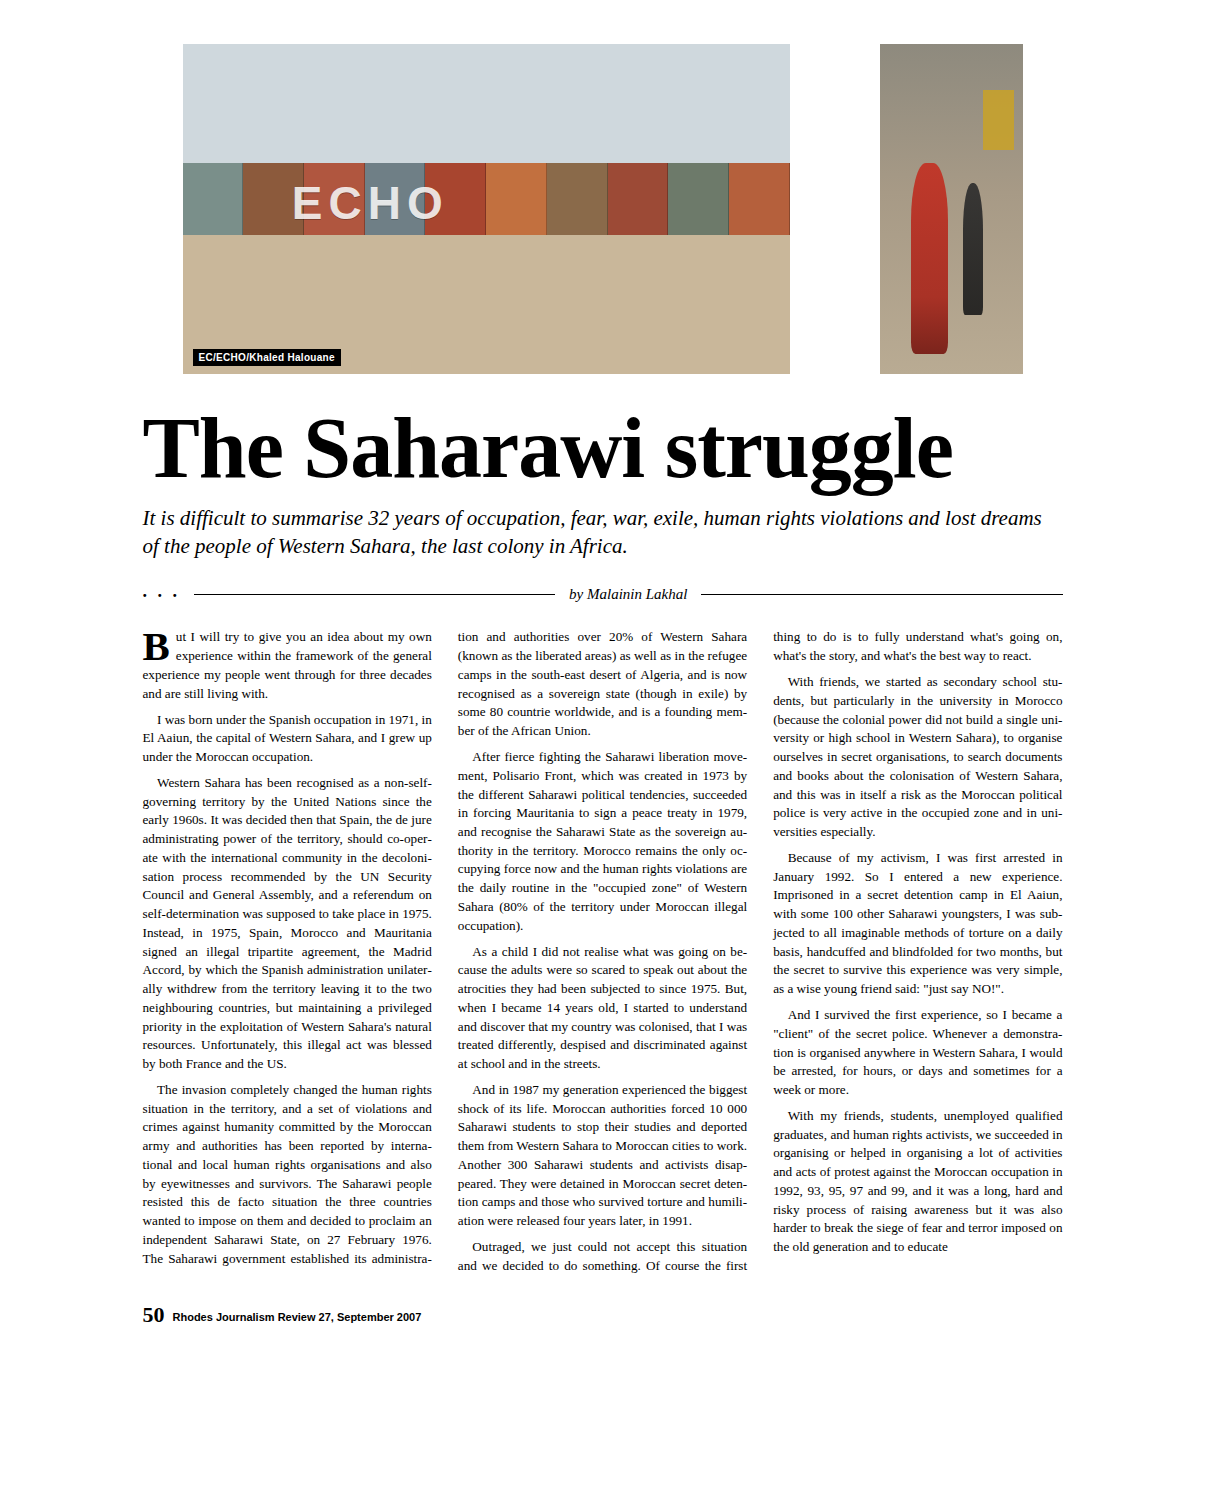ECHO
EC/ECHO/Khaled Halouane
The Saharawi struggle
It is difficult to summarise 32 years of occupation, fear, war, exile, human rights violations and lost dreams of the people of Western Sahara, the last colony in Africa.
. . . by Malainin Lakhal
But I will try to give you an idea about my own experience within the framework of the general experience my people went through for three decades and are still living with.
I was born under the Spanish occupation in 1971, in El Aaiun, the capital of Western Sahara, and I grew up under the Moroccan occupation.
Western Sahara has been recognised as a non-self-governing territory by the United Nations since the early 1960s. It was decided then that Spain, the de jure administrating power of the territory, should co-operate with the international community in the decolonisation process recommended by the UN Security Council and General Assembly, and a referendum on self-determination was supposed to take place in 1975. Instead, in 1975, Spain, Morocco and Mauritania signed an illegal tripartite agreement, the Madrid Accord, by which the Spanish administration unilaterally withdrew from the territory leaving it to the two neighbouring countries, but maintaining a privileged priority in the exploitation of Western Sahara's natural resources. Unfortunately, this illegal act was blessed by both France and the US.
The invasion completely changed the human rights situation in the territory, and a set of violations and crimes against humanity committed by the Moroccan army and authorities has been reported by international and local human rights organisations and also by eyewitnesses and survivors. The Saharawi people resisted this de facto situation the three countries wanted to impose on them and decided to proclaim an independent Saharawi State, on 27 February 1976. The Saharawi government established its administration and authorities over 20% of Western Sahara (known as the liberated areas) as well as in the refugee camps in the south-east desert of Algeria, and is now recognised as a sovereign state (though in exile) by some 80 countrie worldwide, and is a founding member of the African Union.
After fierce fighting the Saharawi liberation movement, Polisario Front, which was created in 1973 by the different Saharawi political tendencies, succeeded in forcing Mauritania to sign a peace treaty in 1979, and recognise the Saharawi State as the sovereign authority in the territory. Morocco remains the only occupying force now and the human rights violations are the daily routine in the "occupied zone" of Western Sahara (80% of the territory under Moroccan illegal occupation).
As a child I did not realise what was going on because the adults were so scared to speak out about the atrocities they had been subjected to since 1975. But, when I became 14 years old, I started to understand and discover that my country was colonised, that I was treated differently, despised and discriminated against at school and in the streets.
And in 1987 my generation experienced the biggest shock of its life. Moroccan authorities forced 10 000 Saharawi students to stop their studies and deported them from Western Sahara to Moroccan cities to work. Another 300 Saharawi students and activists disappeared. They were detained in Moroccan secret detention camps and those who survived torture and humiliation were released four years later, in 1991.
Outraged, we just could not accept this situation and we decided to do something. Of course the first thing to do is to fully understand what's going on, what's the story, and what's the best way to react.
With friends, we started as secondary school students, but particularly in the university in Morocco (because the colonial power did not build a single university or high school in Western Sahara), to organise ourselves in secret organisations, to search documents and books about the colonisation of Western Sahara, and this was in itself a risk as the Moroccan political police is very active in the occupied zone and in universities especially.
Because of my activism, I was first arrested in January 1992. So I entered a new experience. Imprisoned in a secret detention camp in El Aaiun, with some 100 other Saharawi youngsters, I was subjected to all imaginable methods of torture on a daily basis, handcuffed and blindfolded for two months, but the secret to survive this experience was very simple, as a wise young friend said: "just say NO!".
And I survived the first experience, so I became a "client" of the secret police. Whenever a demonstration is organised anywhere in Western Sahara, I would be arrested, for hours, or days and sometimes for a week or more.
With my friends, students, unemployed qualified graduates, and human rights activists, we succeeded in organising or helped in organising a lot of activities and acts of protest against the Moroccan occupation in 1992, 93, 95, 97 and 99, and it was a long, hard and risky process of raising awareness but it was also harder to break the siege of fear and terror imposed on the old generation and to educate
50 Rhodes Journalism Review 27, September 2007